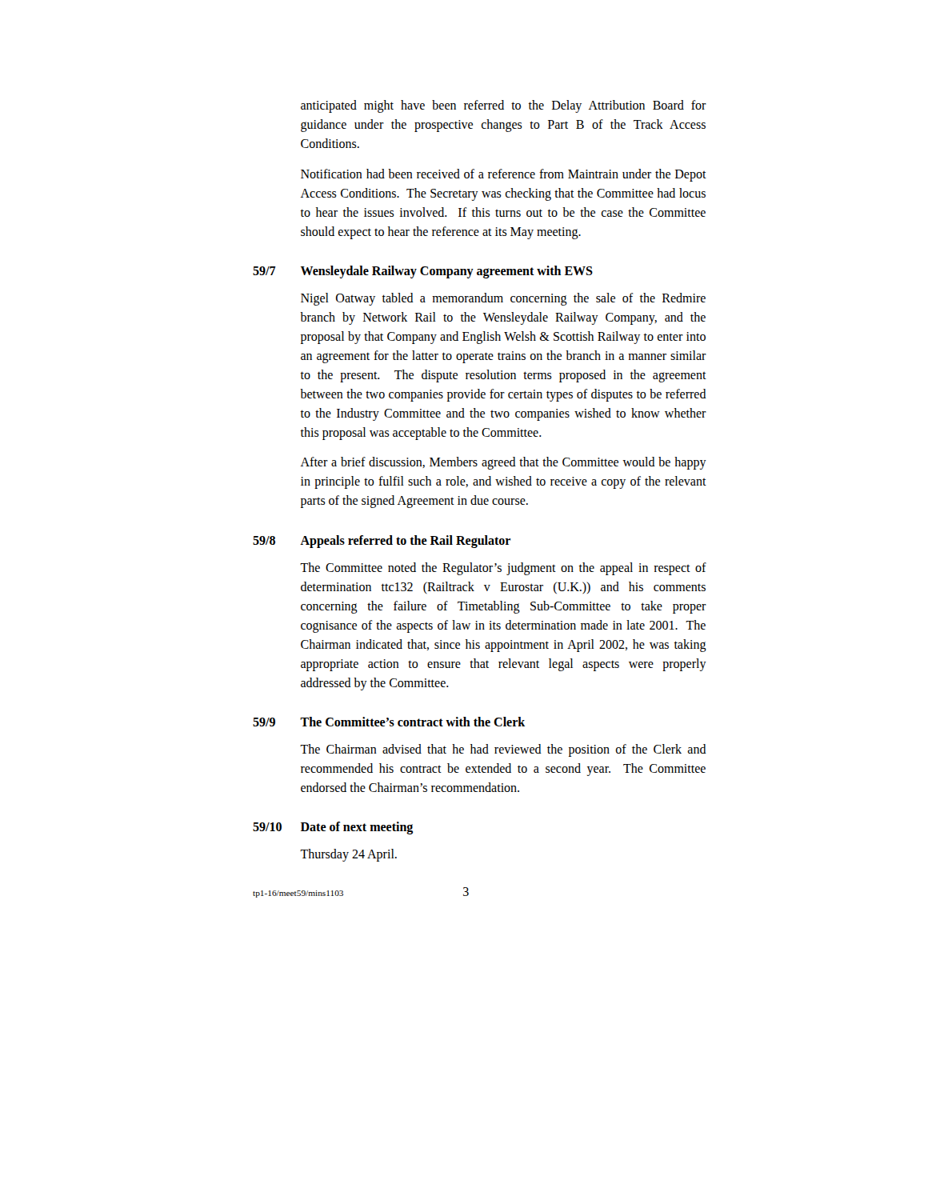anticipated might have been referred to the Delay Attribution Board for guidance under the prospective changes to Part B of the Track Access Conditions.
Notification had been received of a reference from Maintrain under the Depot Access Conditions. The Secretary was checking that the Committee had locus to hear the issues involved. If this turns out to be the case the Committee should expect to hear the reference at its May meeting.
59/7 Wensleydale Railway Company agreement with EWS
Nigel Oatway tabled a memorandum concerning the sale of the Redmire branch by Network Rail to the Wensleydale Railway Company, and the proposal by that Company and English Welsh & Scottish Railway to enter into an agreement for the latter to operate trains on the branch in a manner similar to the present. The dispute resolution terms proposed in the agreement between the two companies provide for certain types of disputes to be referred to the Industry Committee and the two companies wished to know whether this proposal was acceptable to the Committee.
After a brief discussion, Members agreed that the Committee would be happy in principle to fulfil such a role, and wished to receive a copy of the relevant parts of the signed Agreement in due course.
59/8 Appeals referred to the Rail Regulator
The Committee noted the Regulator’s judgment on the appeal in respect of determination ttc132 (Railtrack v Eurostar (U.K.)) and his comments concerning the failure of Timetabling Sub-Committee to take proper cognisance of the aspects of law in its determination made in late 2001. The Chairman indicated that, since his appointment in April 2002, he was taking appropriate action to ensure that relevant legal aspects were properly addressed by the Committee.
59/9 The Committee’s contract with the Clerk
The Chairman advised that he had reviewed the position of the Clerk and recommended his contract be extended to a second year. The Committee endorsed the Chairman’s recommendation.
59/10 Date of next meeting
Thursday 24 April.
tp1-16/meet59/mins1103 3